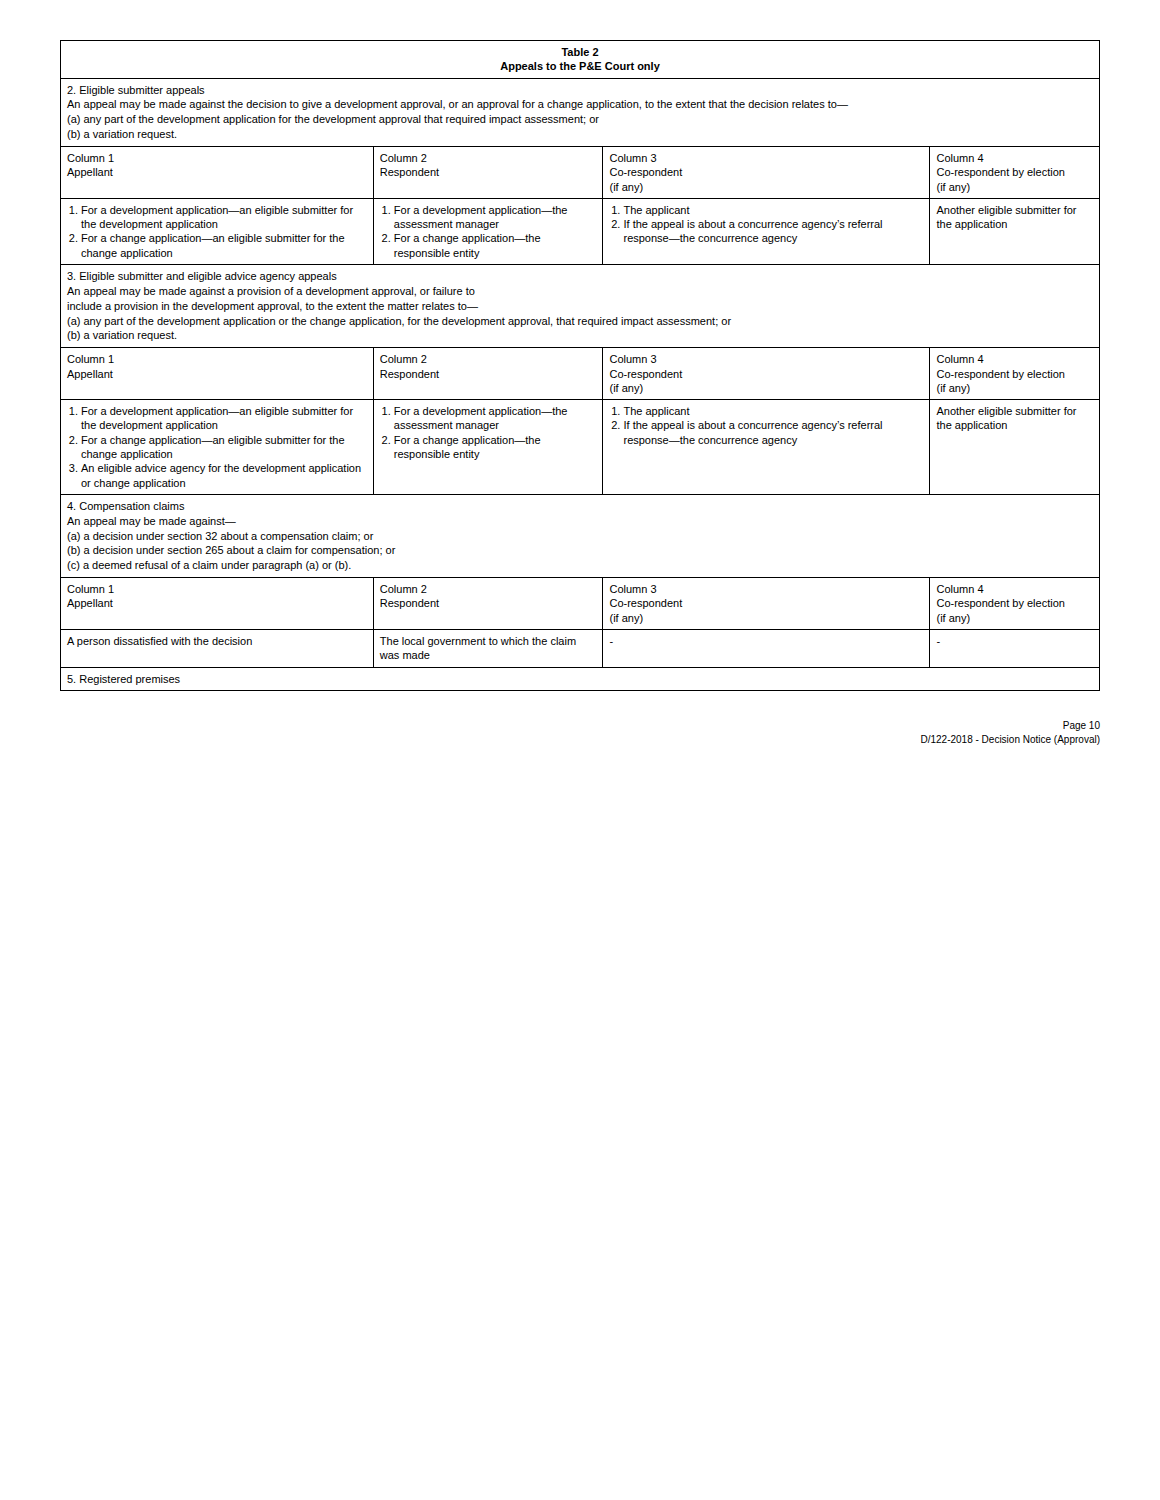| Table 2 Appeals to the P&E Court only |
| 2. Eligible submitter appeals An appeal may be made against the decision to give a development approval, or an approval for a change application, to the extent that the decision relates to— (a) any part of the development application for the development approval that required impact assessment; or (b) a variation request. |
| Column 1 Appellant | Column 2 Respondent | Column 3 Co-respondent (if any) | Column 4 Co-respondent by election (if any) |
| For a development application—an eligible submitter for the development application For a change application—an eligible submitter for the change application | For a development application—the assessment manager For a change application—the responsible entity | The applicant If the appeal is about a concurrence agency’s referral response—the concurrence agency | Another eligible submitter for the application |
| 3. Eligible submitter and eligible advice agency appeals An appeal may be made against a provision of a development approval, or failure to include a provision in the development approval, to the extent the matter relates to— (a) any part of the development application or the change application, for the development approval, that required impact assessment; or (b) a variation request. |
| Column 1 Appellant | Column 2 Respondent | Column 3 Co-respondent (if any) | Column 4 Co-respondent by election (if any) |
| For a development application—an eligible submitter for the development application For a change application—an eligible submitter for the change application An eligible advice agency for the development application or change application | For a development application—the assessment manager For a change application—the responsible entity | The applicant If the appeal is about a concurrence agency’s referral response—the concurrence agency | Another eligible submitter for the application |
| 4. Compensation claims An appeal may be made against— (a) a decision under section 32 about a compensation claim; or (b) a decision under section 265 about a claim for compensation; or (c) a deemed refusal of a claim under paragraph (a) or (b). |
| Column 1 Appellant | Column 2 Respondent | Column 3 Co-respondent (if any) | Column 4 Co-respondent by election (if any) |
| A person dissatisfied with the decision | The local government to which the claim was made | - | - |
| 5. Registered premises |
Page 10
D/122-2018 - Decision Notice (Approval)